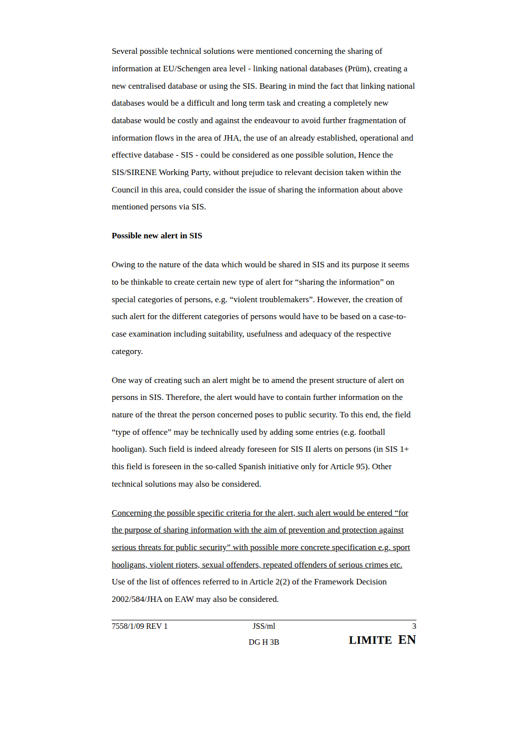Several possible technical solutions were mentioned concerning the sharing of information at EU/Schengen area level - linking national databases (Prüm), creating a new centralised database or using the SIS. Bearing in mind the fact that linking national databases would be a difficult and long term task and creating a completely new database would be costly and against the endeavour to avoid further fragmentation of information flows in the area of JHA, the use of an already established, operational and effective database - SIS - could be considered as one possible solution, Hence the SIS/SIRENE Working Party, without prejudice to relevant decision taken within the Council in this area, could consider the issue of sharing the information about above mentioned persons via SIS.
Possible new alert in SIS
Owing to the nature of the data which would be shared in SIS and its purpose it seems to be thinkable to create certain new type of alert for “sharing the information” on special categories of persons, e.g. “violent troublemakers”. However, the creation of such alert for the different categories of persons would have to be based on a case-to-case examination including suitability, usefulness and adequacy of the respective category.
One way of creating such an alert might be to amend the present structure of alert on persons in SIS. Therefore, the alert would have to contain further information on the nature of the threat the person concerned poses to public security. To this end, the field “type of offence” may be technically used by adding some entries (e.g. football hooligan). Such field is indeed already foreseen for SIS II alerts on persons (in SIS 1+ this field is foreseen in the so-called Spanish initiative only for Article 95). Other technical solutions may also be considered.
Concerning the possible specific criteria for the alert, such alert would be entered “for the purpose of sharing information with the aim of prevention and protection against serious threats for public security” with possible more concrete specification e.g. sport hooligans, violent rioters, sexual offenders, repeated offenders of serious crimes etc. Use of the list of offences referred to in Article 2(2) of the Framework Decision 2002/584/JHA on EAW may also be considered.
7558/1/09 REV 1
JSS/ml
3
DG H 3B
LIMITE EN